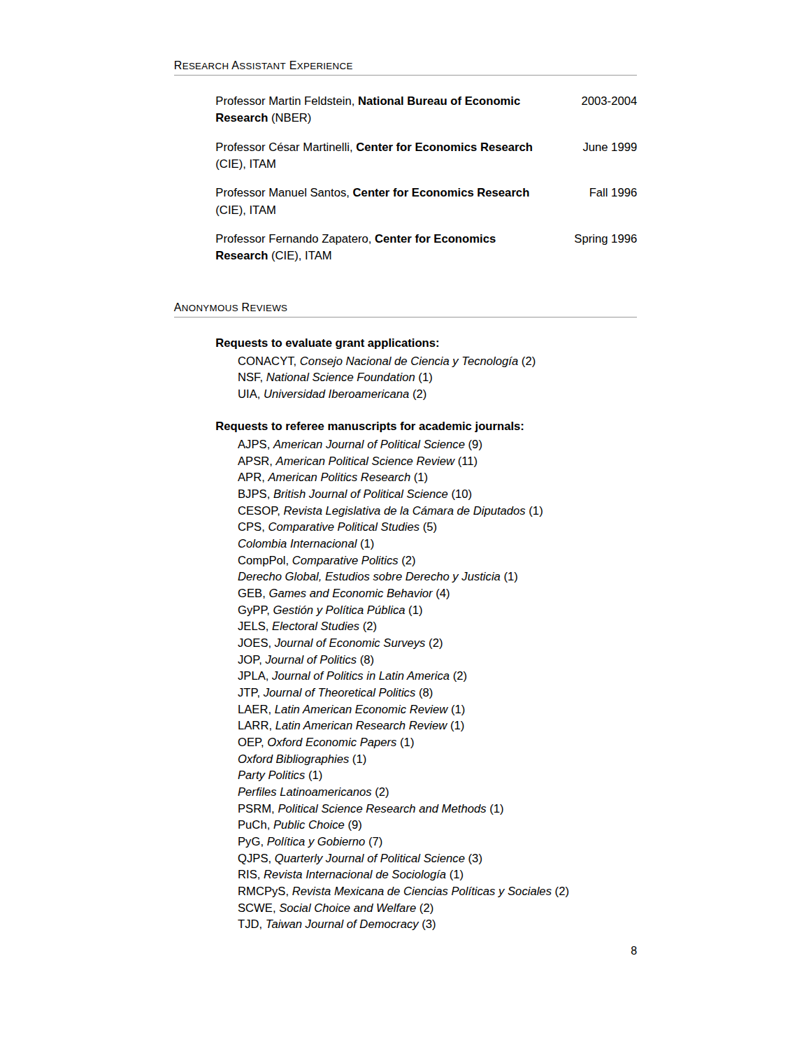RESEARCH ASSISTANT EXPERIENCE
| Professor Martin Feldstein, National Bureau of Economic Research (NBER) | 2003-2004 |
| Professor César Martinelli, Center for Economics Research (CIE), ITAM | June 1999 |
| Professor Manuel Santos, Center for Economics Research (CIE), ITAM | Fall 1996 |
| Professor Fernando Zapatero, Center for Economics Research (CIE), ITAM | Spring 1996 |
ANONYMOUS REVIEWS
Requests to evaluate grant applications:
CONACYT, Consejo Nacional de Ciencia y Tecnología (2)
NSF, National Science Foundation (1)
UIA, Universidad Iberoamericana (2)
Requests to referee manuscripts for academic journals:
AJPS, American Journal of Political Science (9)
APSR, American Political Science Review (11)
APR, American Politics Research (1)
BJPS, British Journal of Political Science (10)
CESOP, Revista Legislativa de la Cámara de Diputados (1)
CPS, Comparative Political Studies (5)
Colombia Internacional (1)
CompPol, Comparative Politics (2)
Derecho Global, Estudios sobre Derecho y Justicia (1)
GEB, Games and Economic Behavior (4)
GyPP, Gestión y Política Pública (1)
JELS, Electoral Studies (2)
JOES, Journal of Economic Surveys (2)
JOP, Journal of Politics (8)
JPLA, Journal of Politics in Latin America (2)
JTP, Journal of Theoretical Politics (8)
LAER, Latin American Economic Review (1)
LARR, Latin American Research Review (1)
OEP, Oxford Economic Papers (1)
Oxford Bibliographies (1)
Party Politics (1)
Perfiles Latinoamericanos (2)
PSRM, Political Science Research and Methods (1)
PuCh, Public Choice (9)
PyG, Política y Gobierno (7)
QJPS, Quarterly Journal of Political Science (3)
RIS, Revista Internacional de Sociología (1)
RMCPyS, Revista Mexicana de Ciencias Políticas y Sociales (2)
SCWE, Social Choice and Welfare (2)
TJD, Taiwan Journal of Democracy (3)
8